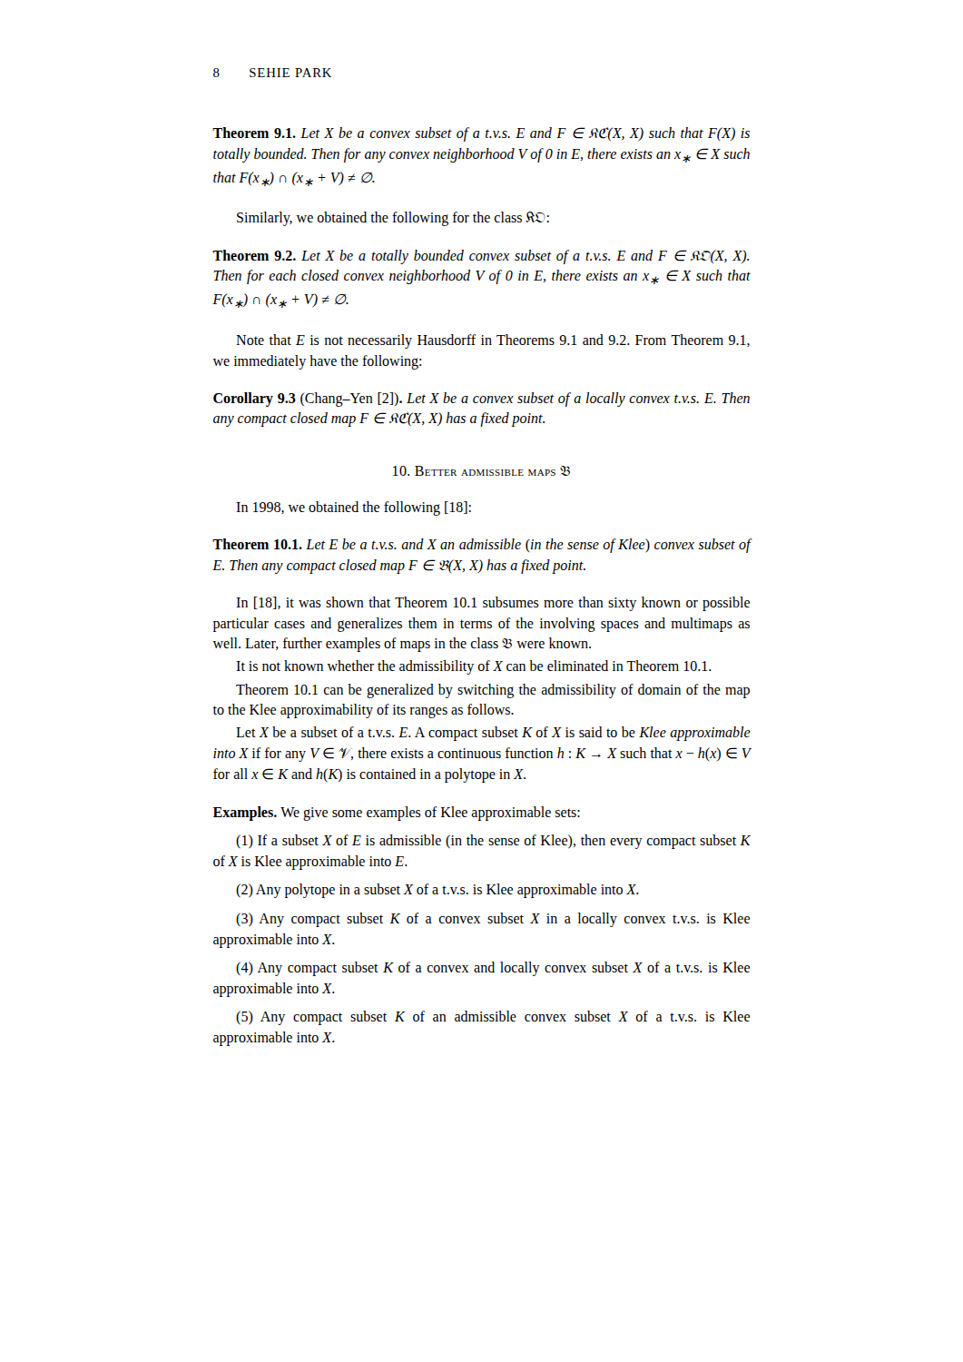8 SEHIE PARK
Theorem 9.1. Let X be a convex subset of a t.v.s. E and F ∈ 𝔎ℭ(X, X) such that F(X) is totally bounded. Then for any convex neighborhood V of 0 in E, there exists an x∗ ∈ X such that F(x∗) ∩ (x∗ + V) ≠ ∅.
Similarly, we obtained the following for the class 𝔎𝔒:
Theorem 9.2. Let X be a totally bounded convex subset of a t.v.s. E and F ∈ 𝔎𝔒(X, X). Then for each closed convex neighborhood V of 0 in E, there exists an x∗ ∈ X such that F(x∗) ∩ (x∗ + V) ≠ ∅.
Note that E is not necessarily Hausdorff in Theorems 9.1 and 9.2. From Theorem 9.1, we immediately have the following:
Corollary 9.3 (Chang–Yen [2]). Let X be a convex subset of a locally convex t.v.s. E. Then any compact closed map F ∈ 𝔎ℭ(X, X) has a fixed point.
10. Better admissible maps 𝔅
In 1998, we obtained the following [18]:
Theorem 10.1. Let E be a t.v.s. and X an admissible (in the sense of Klee) convex subset of E. Then any compact closed map F ∈ 𝔅(X, X) has a fixed point.
In [18], it was shown that Theorem 10.1 subsumes more than sixty known or possible particular cases and generalizes them in terms of the involving spaces and multimaps as well. Later, further examples of maps in the class 𝔅 were known.
It is not known whether the admissibility of X can be eliminated in Theorem 10.1.
Theorem 10.1 can be generalized by switching the admissibility of domain of the map to the Klee approximability of its ranges as follows.
Let X be a subset of a t.v.s. E. A compact subset K of X is said to be Klee approximable into X if for any V ∈ 𝒱, there exists a continuous function h : K → X such that x − h(x) ∈ V for all x ∈ K and h(K) is contained in a polytope in X.
Examples. We give some examples of Klee approximable sets:
(1) If a subset X of E is admissible (in the sense of Klee), then every compact subset K of X is Klee approximable into E.
(2) Any polytope in a subset X of a t.v.s. is Klee approximable into X.
(3) Any compact subset K of a convex subset X in a locally convex t.v.s. is Klee approximable into X.
(4) Any compact subset K of a convex and locally convex subset X of a t.v.s. is Klee approximable into X.
(5) Any compact subset K of an admissible convex subset X of a t.v.s. is Klee approximable into X.